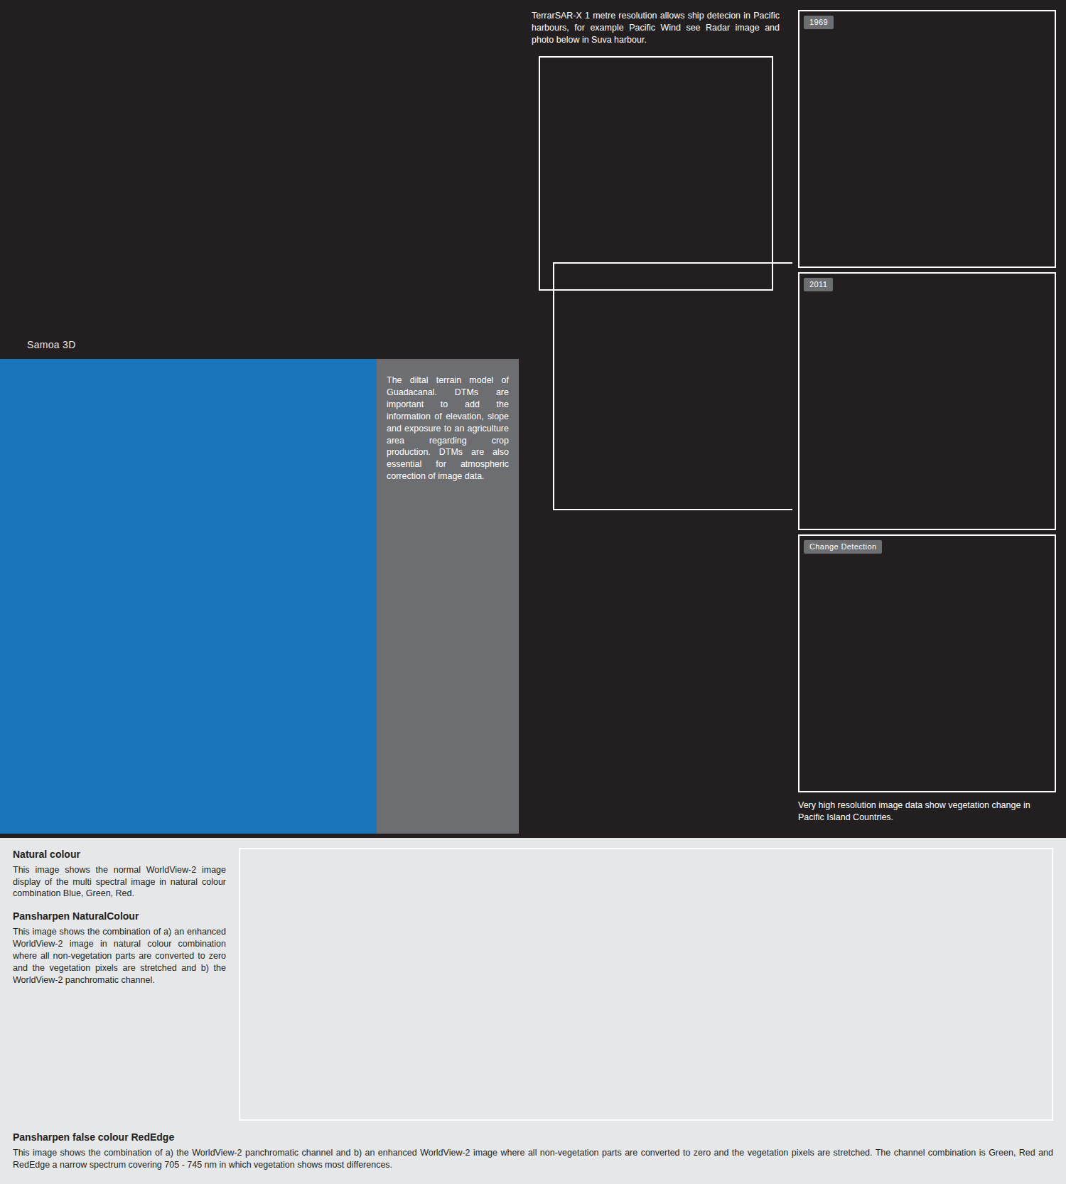Samoa 3D
The diltal terrain model of Guadacanal. DTMs are important to add the information of elevation, slope and exposure to an agriculture area regarding crop production. DTMs are also essential for atmospheric correction of image data.
TerrarSAR-X 1 metre resolution allows ship detecion in Pacific harbours, for example Pacific Wind see Radar image and photo below in Suva harbour.
1969
2011
Change Detection
Very high resolution image data show vegetation change in Pacific Island Countries.
Natural colour
This image shows the normal WorldView-2 image display of the multi spectral image in natural colour combination Blue, Green, Red.
Pansharpen NaturalColour
This image shows the combination of a) an enhanced WorldView-2 image in natural colour combination where all non-vegetation parts are converted to zero and the vegetation pixels are stretched and b) the WorldView-2 panchromatic channel.
Pansharpen false colour RedEdge
This image shows the combination of a) the WorldView-2 panchromatic channel and b) an enhanced WorldView-2 image where all non-vegetation parts are converted to zero and the vegetation pixels are stretched. The channel combination is Green, Red and RedEdge a narrow spectrum covering 705 - 745 nm in which vegetation shows most differences.